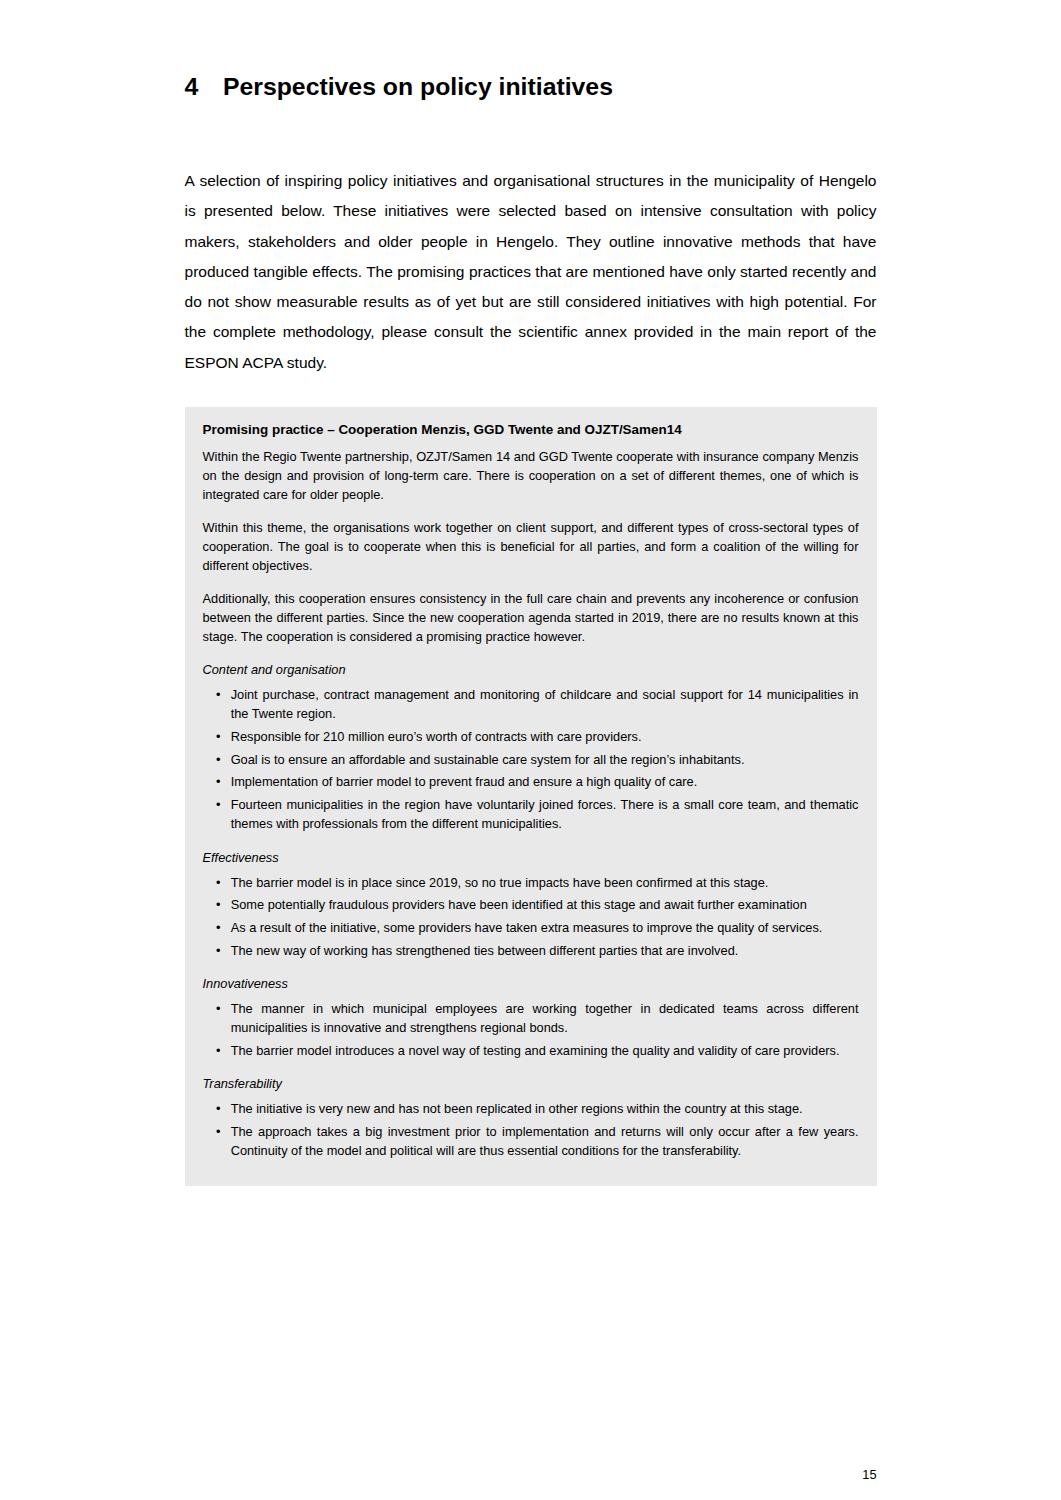4 Perspectives on policy initiatives
A selection of inspiring policy initiatives and organisational structures in the municipality of Hengelo is presented below. These initiatives were selected based on intensive consultation with policy makers, stakeholders and older people in Hengelo. They outline innovative methods that have produced tangible effects. The promising practices that are mentioned have only started recently and do not show measurable results as of yet but are still considered initiatives with high potential. For the complete methodology, please consult the scientific annex provided in the main report of the ESPON ACPA study.
Promising practice – Cooperation Menzis, GGD Twente and OJZT/Samen14
Within the Regio Twente partnership, OZJT/Samen 14 and GGD Twente cooperate with insurance company Menzis on the design and provision of long-term care. There is cooperation on a set of different themes, one of which is integrated care for older people.
Within this theme, the organisations work together on client support, and different types of cross-sectoral types of cooperation. The goal is to cooperate when this is beneficial for all parties, and form a coalition of the willing for different objectives.
Additionally, this cooperation ensures consistency in the full care chain and prevents any incoherence or confusion between the different parties. Since the new cooperation agenda started in 2019, there are no results known at this stage. The cooperation is considered a promising practice however.
Content and organisation
Joint purchase, contract management and monitoring of childcare and social support for 14 municipalities in the Twente region.
Responsible for 210 million euro’s worth of contracts with care providers.
Goal is to ensure an affordable and sustainable care system for all the region’s inhabitants.
Implementation of barrier model to prevent fraud and ensure a high quality of care.
Fourteen municipalities in the region have voluntarily joined forces. There is a small core team, and thematic themes with professionals from the different municipalities.
Effectiveness
The barrier model is in place since 2019, so no true impacts have been confirmed at this stage.
Some potentially fraudulous providers have been identified at this stage and await further examination
As a result of the initiative, some providers have taken extra measures to improve the quality of services.
The new way of working has strengthened ties between different parties that are involved.
Innovativeness
The manner in which municipal employees are working together in dedicated teams across different municipalities is innovative and strengthens regional bonds.
The barrier model introduces a novel way of testing and examining the quality and validity of care providers.
Transferability
The initiative is very new and has not been replicated in other regions within the country at this stage.
The approach takes a big investment prior to implementation and returns will only occur after a few years. Continuity of the model and political will are thus essential conditions for the transferability.
15